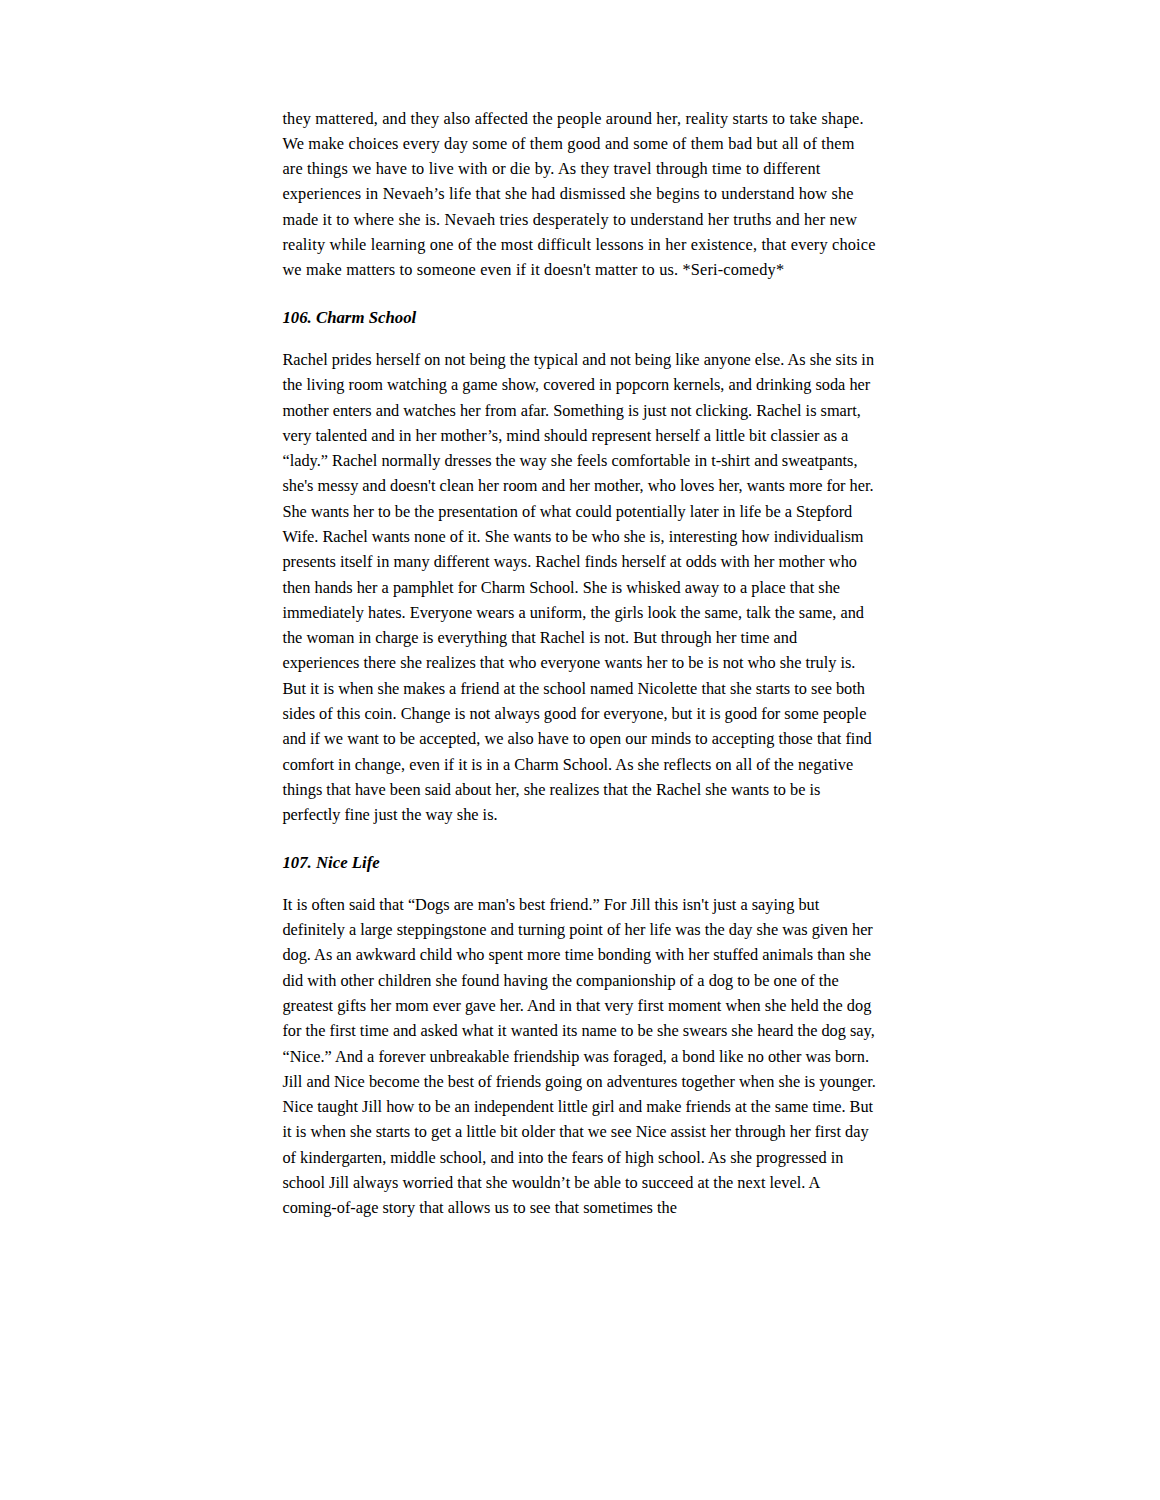they mattered, and they also affected the people around her, reality starts to take shape. We make choices every day some of them good and some of them bad but all of them are things we have to live with or die by. As they travel through time to different experiences in Nevaeh’s life that she had dismissed she begins to understand how she made it to where she is. Nevaeh tries desperately to understand her truths and her new reality while learning one of the most difficult lessons in her existence, that every choice we make matters to someone even if it doesn't matter to us. *Seri-comedy*
106. Charm School
Rachel prides herself on not being the typical and not being like anyone else. As she sits in the living room watching a game show, covered in popcorn kernels, and drinking soda her mother enters and watches her from afar. Something is just not clicking. Rachel is smart, very talented and in her mother’s, mind should represent herself a little bit classier as a “lady.” Rachel normally dresses the way she feels comfortable in t-shirt and sweatpants, she's messy and doesn't clean her room and her mother, who loves her, wants more for her. She wants her to be the presentation of what could potentially later in life be a Stepford Wife. Rachel wants none of it. She wants to be who she is, interesting how individualism presents itself in many different ways. Rachel finds herself at odds with her mother who then hands her a pamphlet for Charm School. She is whisked away to a place that she immediately hates. Everyone wears a uniform, the girls look the same, talk the same, and the woman in charge is everything that Rachel is not. But through her time and experiences there she realizes that who everyone wants her to be is not who she truly is. But it is when she makes a friend at the school named Nicolette that she starts to see both sides of this coin. Change is not always good for everyone, but it is good for some people and if we want to be accepted, we also have to open our minds to accepting those that find comfort in change, even if it is in a Charm School. As she reflects on all of the negative things that have been said about her, she realizes that the Rachel she wants to be is perfectly fine just the way she is.
107. Nice Life
It is often said that “Dogs are man's best friend.” For Jill this isn't just a saying but definitely a large steppingstone and turning point of her life was the day she was given her dog. As an awkward child who spent more time bonding with her stuffed animals than she did with other children she found having the companionship of a dog to be one of the greatest gifts her mom ever gave her. And in that very first moment when she held the dog for the first time and asked what it wanted its name to be she swears she heard the dog say, “Nice.” And a forever unbreakable friendship was foraged, a bond like no other was born. Jill and Nice become the best of friends going on adventures together when she is younger. Nice taught Jill how to be an independent little girl and make friends at the same time. But it is when she starts to get a little bit older that we see Nice assist her through her first day of kindergarten, middle school, and into the fears of high school. As she progressed in school Jill always worried that she wouldn’t be able to succeed at the next level. A coming-of-age story that allows us to see that sometimes the